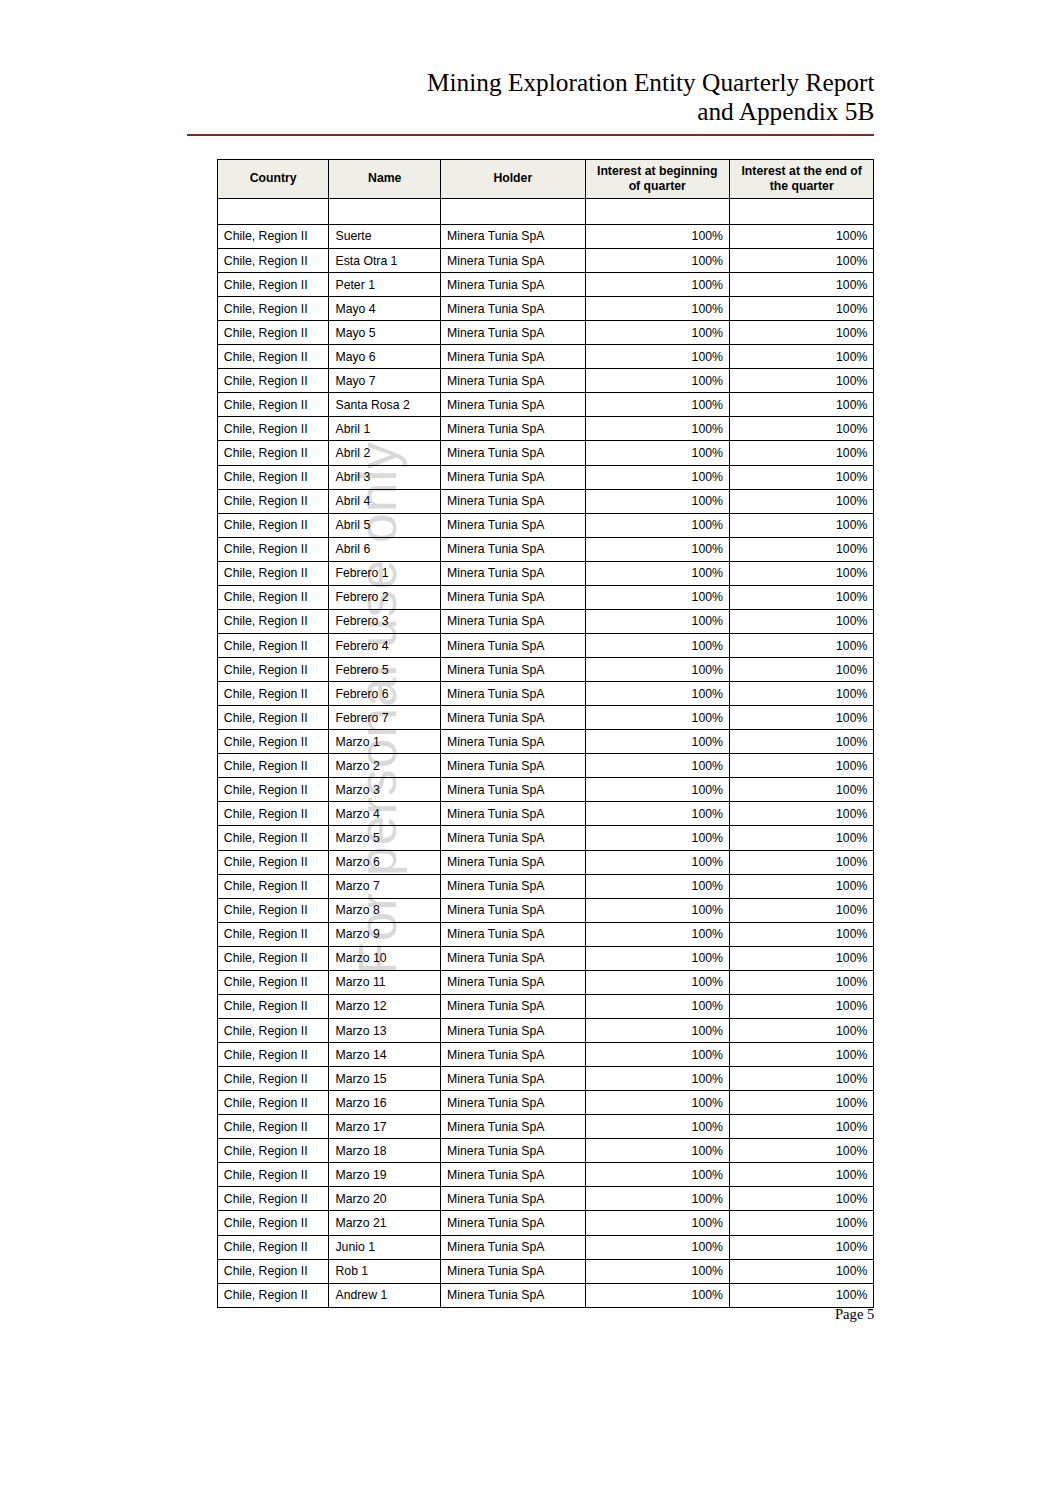For personal use only
Mining Exploration Entity Quarterly Report and Appendix 5B
| Country | Name | Holder | Interest at beginning of quarter | Interest at the end of the quarter |
| --- | --- | --- | --- | --- |
| Chile, Region II | Suerte | Minera Tunia SpA | 100% | 100% |
| Chile, Region II | Esta Otra 1 | Minera Tunia SpA | 100% | 100% |
| Chile, Region II | Peter 1 | Minera Tunia SpA | 100% | 100% |
| Chile, Region II | Mayo 4 | Minera Tunia SpA | 100% | 100% |
| Chile, Region II | Mayo 5 | Minera Tunia SpA | 100% | 100% |
| Chile, Region II | Mayo 6 | Minera Tunia SpA | 100% | 100% |
| Chile, Region II | Mayo 7 | Minera Tunia SpA | 100% | 100% |
| Chile, Region II | Santa Rosa 2 | Minera Tunia SpA | 100% | 100% |
| Chile, Region II | Abril 1 | Minera Tunia SpA | 100% | 100% |
| Chile, Region II | Abril 2 | Minera Tunia SpA | 100% | 100% |
| Chile, Region II | Abril 3 | Minera Tunia SpA | 100% | 100% |
| Chile, Region II | Abril 4 | Minera Tunia SpA | 100% | 100% |
| Chile, Region II | Abril 5 | Minera Tunia SpA | 100% | 100% |
| Chile, Region II | Abril 6 | Minera Tunia SpA | 100% | 100% |
| Chile, Region II | Febrero 1 | Minera Tunia SpA | 100% | 100% |
| Chile, Region II | Febrero 2 | Minera Tunia SpA | 100% | 100% |
| Chile, Region II | Febrero 3 | Minera Tunia SpA | 100% | 100% |
| Chile, Region II | Febrero 4 | Minera Tunia SpA | 100% | 100% |
| Chile, Region II | Febrero 5 | Minera Tunia SpA | 100% | 100% |
| Chile, Region II | Febrero 6 | Minera Tunia SpA | 100% | 100% |
| Chile, Region II | Febrero 7 | Minera Tunia SpA | 100% | 100% |
| Chile, Region II | Marzo 1 | Minera Tunia SpA | 100% | 100% |
| Chile, Region II | Marzo 2 | Minera Tunia SpA | 100% | 100% |
| Chile, Region II | Marzo 3 | Minera Tunia SpA | 100% | 100% |
| Chile, Region II | Marzo 4 | Minera Tunia SpA | 100% | 100% |
| Chile, Region II | Marzo 5 | Minera Tunia SpA | 100% | 100% |
| Chile, Region II | Marzo 6 | Minera Tunia SpA | 100% | 100% |
| Chile, Region II | Marzo 7 | Minera Tunia SpA | 100% | 100% |
| Chile, Region II | Marzo 8 | Minera Tunia SpA | 100% | 100% |
| Chile, Region II | Marzo 9 | Minera Tunia SpA | 100% | 100% |
| Chile, Region II | Marzo 10 | Minera Tunia SpA | 100% | 100% |
| Chile, Region II | Marzo 11 | Minera Tunia SpA | 100% | 100% |
| Chile, Region II | Marzo 12 | Minera Tunia SpA | 100% | 100% |
| Chile, Region II | Marzo 13 | Minera Tunia SpA | 100% | 100% |
| Chile, Region II | Marzo 14 | Minera Tunia SpA | 100% | 100% |
| Chile, Region II | Marzo 15 | Minera Tunia SpA | 100% | 100% |
| Chile, Region II | Marzo 16 | Minera Tunia SpA | 100% | 100% |
| Chile, Region II | Marzo 17 | Minera Tunia SpA | 100% | 100% |
| Chile, Region II | Marzo 18 | Minera Tunia SpA | 100% | 100% |
| Chile, Region II | Marzo 19 | Minera Tunia SpA | 100% | 100% |
| Chile, Region II | Marzo 20 | Minera Tunia SpA | 100% | 100% |
| Chile, Region II | Marzo 21 | Minera Tunia SpA | 100% | 100% |
| Chile, Region II | Junio 1 | Minera Tunia SpA | 100% | 100% |
| Chile, Region II | Rob 1 | Minera Tunia SpA | 100% | 100% |
| Chile, Region II | Andrew 1 | Minera Tunia SpA | 100% | 100% |
Page 5